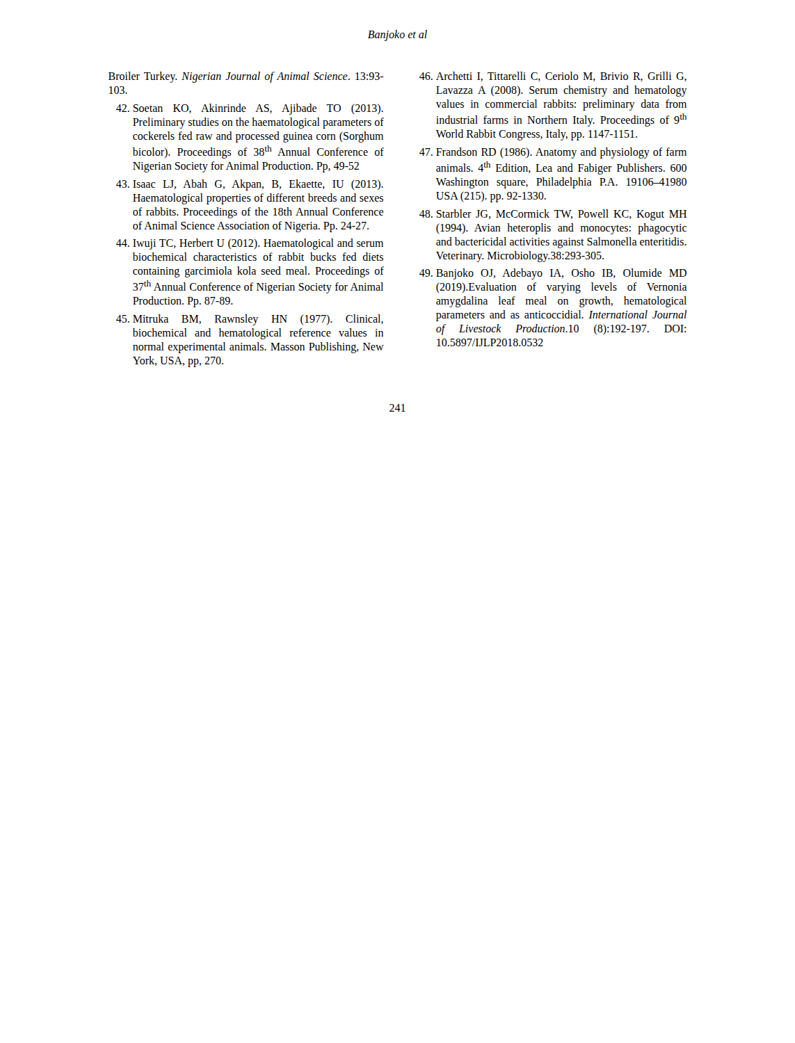Banjoko et al
Broiler Turkey. Nigerian Journal of Animal Science. 13:93-103.
Soetan KO, Akinrinde AS, Ajibade TO (2013). Preliminary studies on the haematological parameters of cockerels fed raw and processed guinea corn (Sorghum bicolor). Proceedings of 38th Annual Conference of Nigerian Society for Animal Production. Pp, 49-52
Isaac LJ, Abah G, Akpan, B, Ekaette, IU (2013). Haematological properties of different breeds and sexes of rabbits. Proceedings of the 18th Annual Conference of Animal Science Association of Nigeria. Pp. 24-27.
Iwuji TC, Herbert U (2012). Haematological and serum biochemical characteristics of rabbit bucks fed diets containing garcimiola kola seed meal. Proceedings of 37th Annual Conference of Nigerian Society for Animal Production. Pp. 87-89.
Mitruka BM, Rawnsley HN (1977). Clinical, biochemical and hematological reference values in normal experimental animals. Masson Publishing, New York, USA, pp, 270.
Archetti I, Tittarelli C, Ceriolo M, Brivio R, Grilli G, Lavazza A (2008). Serum chemistry and hematology values in commercial rabbits: preliminary data from industrial farms in Northern Italy. Proceedings of 9th World Rabbit Congress, Italy, pp. 1147-1151.
Frandson RD (1986). Anatomy and physiology of farm animals. 4th Edition, Lea and Fabiger Publishers. 600 Washington square, Philadelphia P.A. 19106–41980 USA (215). pp. 92-1330.
Starbler JG, McCormick TW, Powell KC, Kogut MH (1994). Avian heteroplis and monocytes: phagocytic and bactericidal activities against Salmonella enteritidis. Veterinary. Microbiology.38:293-305.
Banjoko OJ, Adebayo IA, Osho IB, Olumide MD (2019).Evaluation of varying levels of Vernonia amygdalina leaf meal on growth, hematological parameters and as anticoccidial. International Journal of Livestock Production.10 (8):192-197. DOI: 10.5897/IJLP2018.0532
241